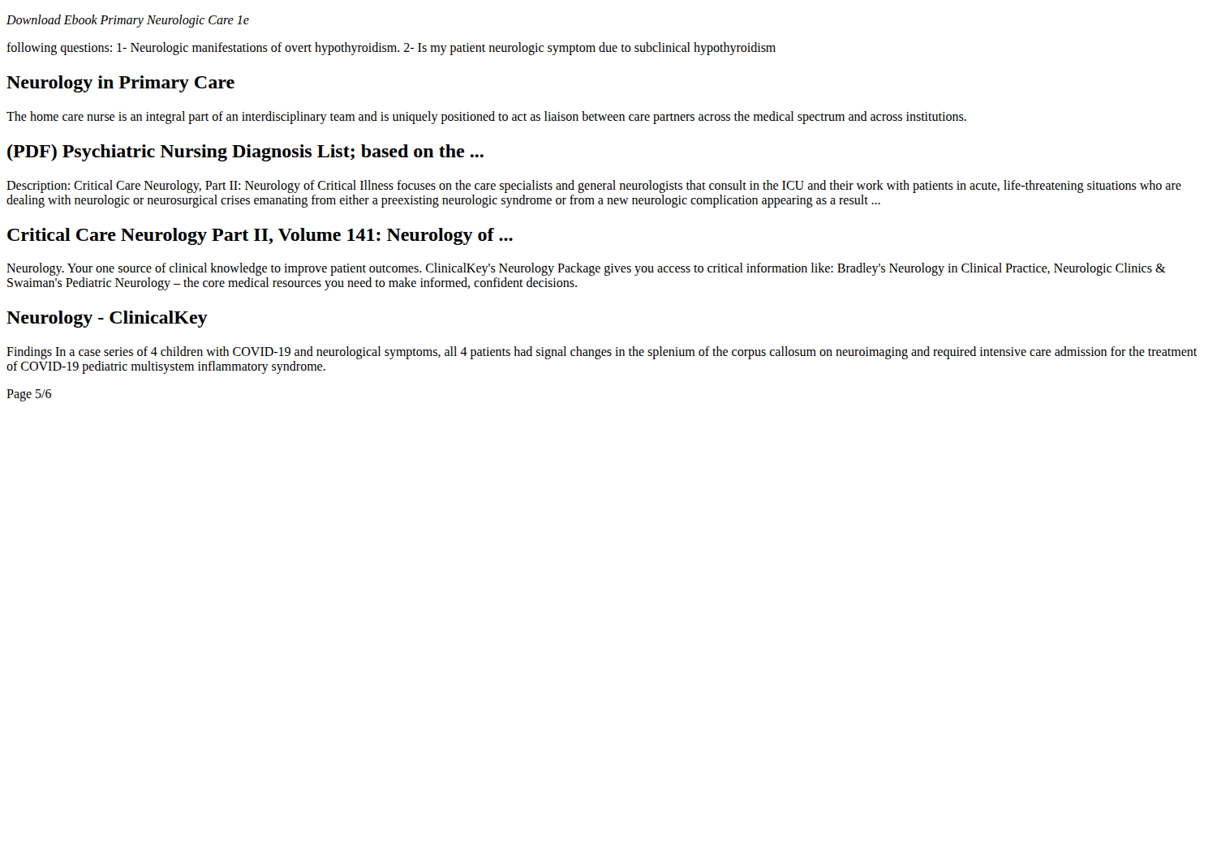Download Ebook Primary Neurologic Care 1e
following questions: 1- Neurologic manifestations of overt hypothyroidism. 2- Is my patient neurologic symptom due to subclinical hypothyroidism
Neurology in Primary Care
The home care nurse is an integral part of an interdisciplinary team and is uniquely positioned to act as liaison between care partners across the medical spectrum and across institutions.
(PDF) Psychiatric Nursing Diagnosis List; based on the ...
Description: Critical Care Neurology, Part II: Neurology of Critical Illness focuses on the care specialists and general neurologists that consult in the ICU and their work with patients in acute, life-threatening situations who are dealing with neurologic or neurosurgical crises emanating from either a preexisting neurologic syndrome or from a new neurologic complication appearing as a result ...
Critical Care Neurology Part II, Volume 141: Neurology of ...
Neurology. Your one source of clinical knowledge to improve patient outcomes. ClinicalKey's Neurology Package gives you access to critical information like: Bradley's Neurology in Clinical Practice, Neurologic Clinics & Swaiman's Pediatric Neurology – the core medical resources you need to make informed, confident decisions.
Neurology - ClinicalKey
Findings In a case series of 4 children with COVID-19 and neurological symptoms, all 4 patients had signal changes in the splenium of the corpus callosum on neuroimaging and required intensive care admission for the treatment of COVID-19 pediatric multisystem inflammatory syndrome.
Page 5/6